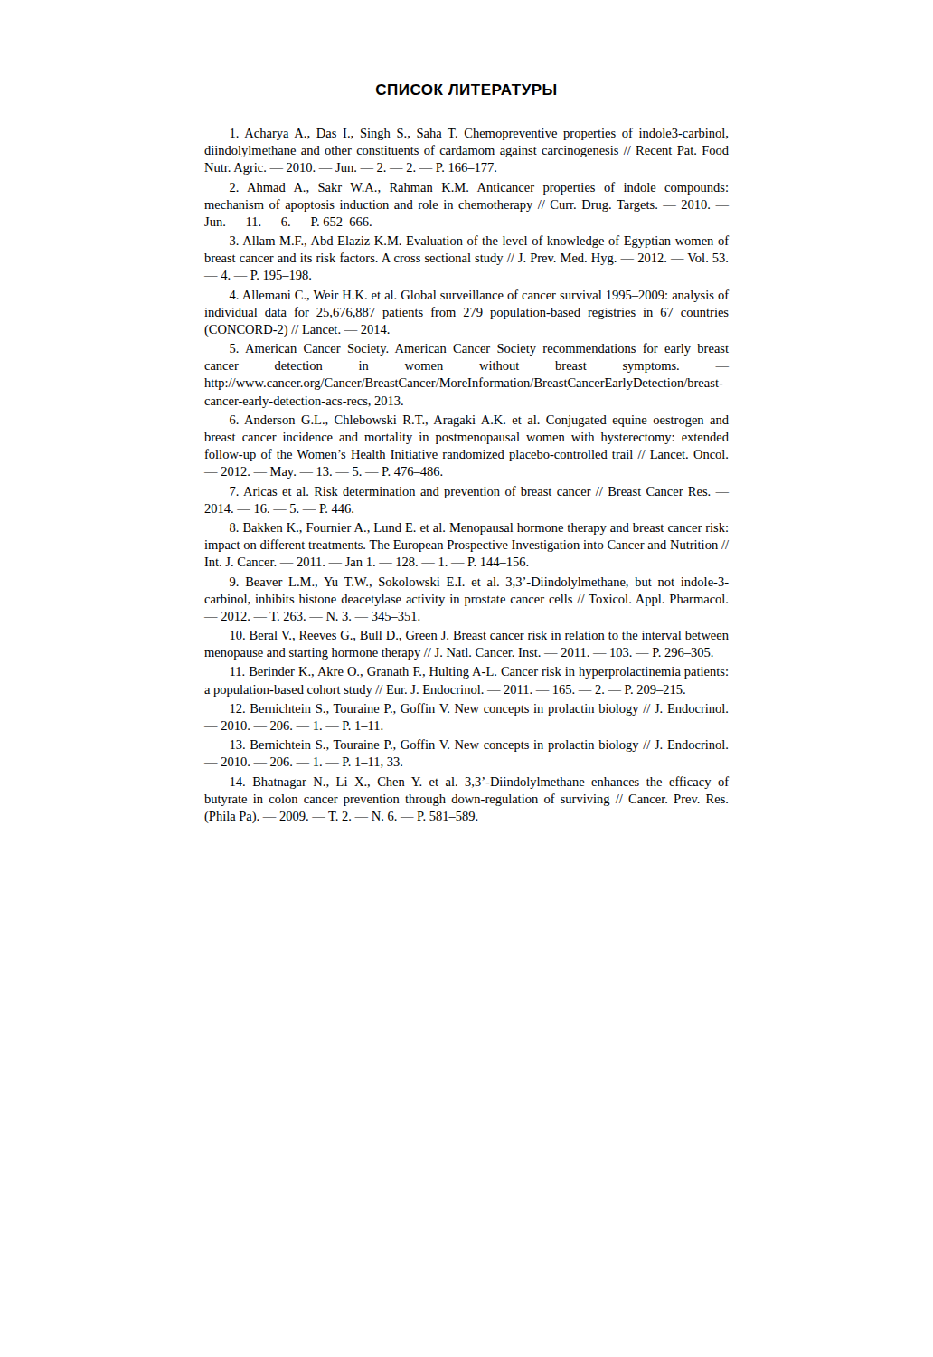СПИСОК ЛИТЕРАТУРЫ
Acharya A., Das I., Singh S., Saha T. Chemopreventive properties of indole3-carbinol, diindolylmethane and other constituents of cardamom against carcinogenesis // Recent Pat. Food Nutr. Agric. — 2010. — Jun. — 2. — 2. — P. 166–177.
Ahmad A., Sakr W.A., Rahman K.M. Anticancer properties of indole compounds: mechanism of apoptosis induction and role in chemotherapy // Curr. Drug. Targets. — 2010. — Jun. — 11. — 6. — P. 652–666.
Allam M.F., Abd Elaziz K.M. Evaluation of the level of knowledge of Egyptian women of breast cancer and its risk factors. A cross sectional study // J. Prev. Med. Hyg. — 2012. — Vol. 53. — 4. — P. 195–198.
Allemani C., Weir H.K. et al. Global surveillance of cancer survival 1995–2009: analysis of individual data for 25,676,887 patients from 279 population-based registries in 67 countries (CONCORD-2) // Lancet. — 2014.
American Cancer Society. American Cancer Society recommendations for early breast cancer detection in women without breast symptoms. — http://www.cancer.org/Cancer/BreastCancer/MoreInformation/BreastCancerEarlyDetection/breast-cancer-early-detection-acs-recs, 2013.
Anderson G.L., Chlebowski R.T., Aragaki A.K. et al. Conjugated equine oestrogen and breast cancer incidence and mortality in postmenopausal women with hysterectomy: extended follow-up of the Women’s Health Initiative randomized placebo-controlled trail // Lancet. Oncol. — 2012. — May. — 13. — 5. — P. 476–486.
Aricas et al. Risk determination and prevention of breast cancer // Breast Cancer Res. — 2014. — 16. — 5. — P. 446.
Bakken K., Fournier A., Lund E. et al. Menopausal hormone therapy and breast cancer risk: impact on different treatments. The European Prospective Investigation into Cancer and Nutrition // Int. J. Cancer. — 2011. — Jan 1. — 128. — 1. — P. 144–156.
Beaver L.M., Yu T.W., Sokolowski E.I. et al. 3,3’-Diindolylmethane, but not indole-3-carbinol, inhibits histone deacetylase activity in prostate cancer cells // Toxicol. Appl. Pharmacol. — 2012. — T. 263. — N. 3. — 345–351.
Beral V., Reeves G., Bull D., Green J. Breast cancer risk in relation to the interval between menopause and starting hormone therapy // J. Natl. Cancer. Inst. — 2011. — 103. — P. 296–305.
Berinder K., Akre O., Granath F., Hulting A-L. Cancer risk in hyperprolactinemia patients: a population-based cohort study // Eur. J. Endocrinol. — 2011. — 165. — 2. — P. 209–215.
Bernichtein S., Touraine P., Goffin V. New concepts in prolactin biology // J. Endocrinol. — 2010. — 206. — 1. — P. 1–11.
Bernichtein S., Touraine P., Goffin V. New concepts in prolactin biology // J. Endocrinol. — 2010. — 206. — 1. — P. 1–11, 33.
Bhatnagar N., Li X., Chen Y. et al. 3,3’-Diindolylmethane enhances the efficacy of butyrate in colon cancer prevention through down-regulation of surviving // Cancer. Prev. Res. (Phila Pa). — 2009. — T. 2. — N. 6. — P. 581–589.